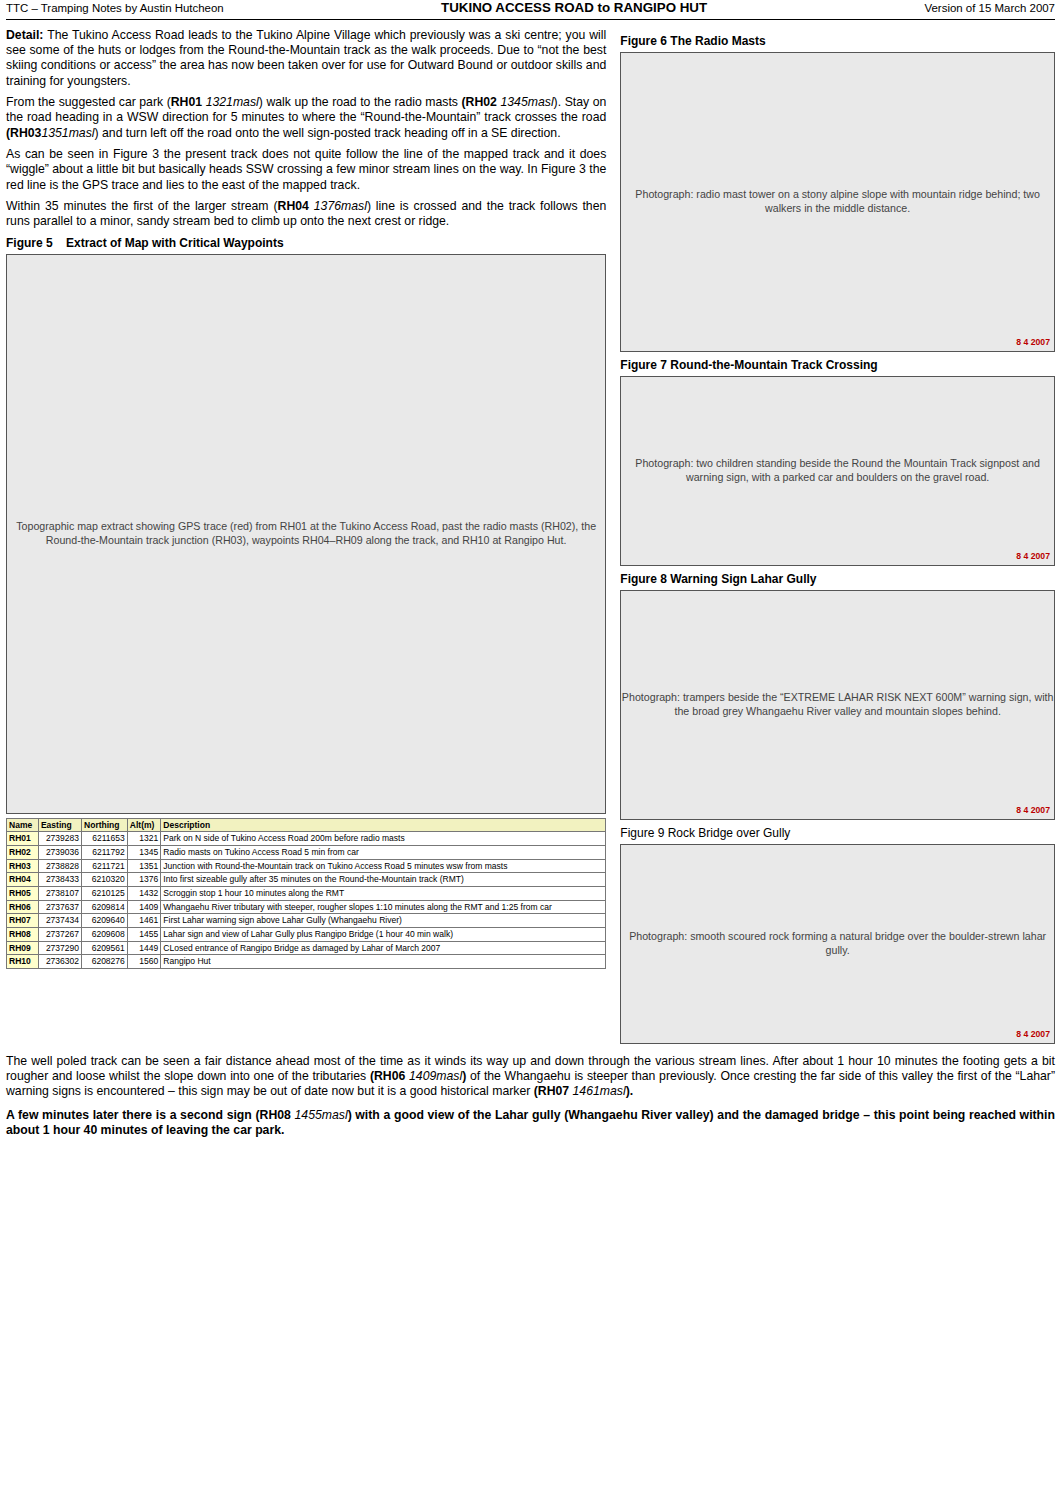TTC – Tramping Notes by Austin Hutcheon
TUKINO ACCESS ROAD to RANGIPO HUT
Version of 15 March 2007
Detail: The Tukino Access Road leads to the Tukino Alpine Village which previously was a ski centre; you will see some of the huts or lodges from the Round-the-Mountain track as the walk proceeds. Due to “not the best skiing conditions or access” the area has now been taken over for use for Outward Bound or outdoor skills and training for youngsters.
From the suggested car park (RH01 1321masl) walk up the road to the radio masts (RH02 1345masl). Stay on the road heading in a WSW direction for 5 minutes to where the “Round-the-Mountain” track crosses the road (RH031351masl) and turn left off the road onto the well sign-posted track heading off in a SE direction.
As can be seen in Figure 3 the present track does not quite follow the line of the mapped track and it does “wiggle” about a little bit but basically heads SSW crossing a few minor stream lines on the way. In Figure 3 the red line is the GPS trace and lies to the east of the mapped track.
Within 35 minutes the first of the larger stream (RH04 1376masl) line is crossed and the track follows then runs parallel to a minor, sandy stream bed to climb up onto the next crest or ridge.
Figure 5 Extract of Map with Critical Waypoints
Topographic map extract showing GPS trace (red) from RH01 at the Tukino Access Road, past the radio masts (RH02), the Round-the-Mountain track junction (RH03), waypoints RH04–RH09 along the track, and RH10 at Rangipo Hut.
| Name | Easting | Northing | Alt(m) | Description |
| --- | --- | --- | --- | --- |
| RH01 | 2739283 | 6211653 | 1321 | Park on N side of Tukino Access Road 200m before radio masts |
| RH02 | 2739036 | 6211792 | 1345 | Radio masts on Tukino Access Road 5 min from car |
| RH03 | 2738828 | 6211721 | 1351 | Junction with Round-the-Mountain track on Tukino Access Road 5 minutes wsw from masts |
| RH04 | 2738433 | 6210320 | 1376 | Into first sizeable gully after 35 minutes on the Round-the-Mountain track (RMT) |
| RH05 | 2738107 | 6210125 | 1432 | Scroggin stop 1 hour 10 minutes along the RMT |
| RH06 | 2737637 | 6209814 | 1409 | Whangaehu River tributary with steeper, rougher slopes 1:10 minutes along the RMT and 1:25 from car |
| RH07 | 2737434 | 6209640 | 1461 | First Lahar warning sign above Lahar Gully (Whangaehu River) |
| RH08 | 2737267 | 6209608 | 1455 | Lahar sign and view of Lahar Gully plus Rangipo Bridge (1 hour 40 min walk) |
| RH09 | 2737290 | 6209561 | 1449 | CLosed entrance of Rangipo Bridge as damaged by Lahar of March 2007 |
| RH10 | 2736302 | 6208276 | 1560 | Rangipo Hut |
Figure 6 The Radio Masts
Photograph: radio mast tower on a stony alpine slope with mountain ridge behind; two walkers in the middle distance. 8 4 2007
Figure 7 Round-the-Mountain Track Crossing
Photograph: two children standing beside the Round the Mountain Track signpost and warning sign, with a parked car and boulders on the gravel road. 8 4 2007
Figure 8 Warning Sign Lahar Gully
Photograph: trampers beside the “EXTREME LAHAR RISK NEXT 600M” warning sign, with the broad grey Whangaehu River valley and mountain slopes behind. 8 4 2007
Figure 9 Rock Bridge over Gully
Photograph: smooth scoured rock forming a natural bridge over the boulder-strewn lahar gully. 8 4 2007
The well poled track can be seen a fair distance ahead most of the time as it winds its way up and down through the various stream lines. After about 1 hour 10 minutes the footing gets a bit rougher and loose whilst the slope down into one of the tributaries (RH06 1409masl) of the Whangaehu is steeper than previously. Once cresting the far side of this valley the first of the “Lahar” warning signs is encountered – this sign may be out of date now but it is a good historical marker (RH07 1461masl).
A few minutes later there is a second sign (RH08 1455masl) with a good view of the Lahar gully (Whangaehu River valley) and the damaged bridge – this point being reached within about 1 hour 40 minutes of leaving the car park.